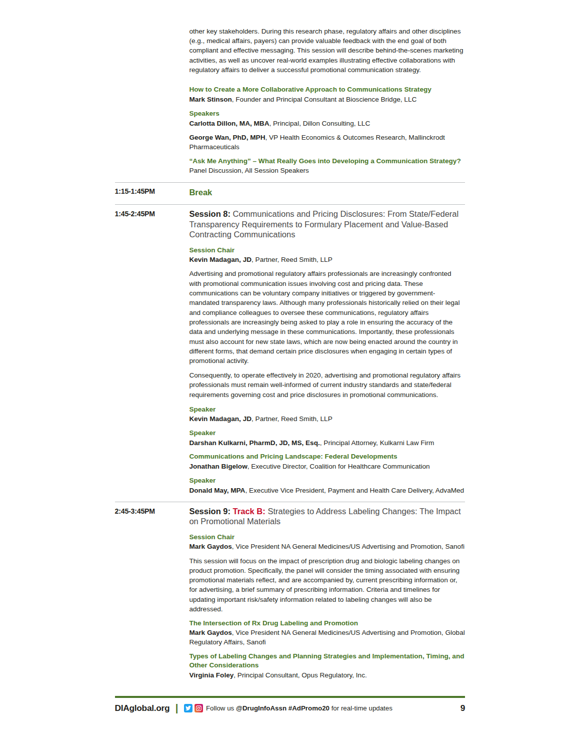other key stakeholders. During this research phase, regulatory affairs and other disciplines (e.g., medical affairs, payers) can provide valuable feedback with the end goal of both compliant and effective messaging. This session will describe behind-the-scenes marketing activities, as well as uncover real-world examples illustrating effective collaborations with regulatory affairs to deliver a successful promotional communication strategy.
How to Create a More Collaborative Approach to Communications Strategy
Mark Stinson, Founder and Principal Consultant at Bioscience Bridge, LLC
Speakers
Carlotta Dillon, MA, MBA, Principal, Dillon Consulting, LLC
George Wan, PhD, MPH, VP Health Economics & Outcomes Research, Mallinckrodt Pharmaceuticals
“Ask Me Anything” – What Really Goes into Developing a Communication Strategy?
Panel Discussion, All Session Speakers
1:15-1:45PM
Break
1:45-2:45PM
Session 8: Communications and Pricing Disclosures: From State/Federal Transparency Requirements to Formulary Placement and Value-Based Contracting Communications
Session Chair
Kevin Madagan, JD, Partner, Reed Smith, LLP
Advertising and promotional regulatory affairs professionals are increasingly confronted with promotional communication issues involving cost and pricing data. These communications can be voluntary company initiatives or triggered by government-mandated transparency laws. Although many professionals historically relied on their legal and compliance colleagues to oversee these communications, regulatory affairs professionals are increasingly being asked to play a role in ensuring the accuracy of the data and underlying message in these communications. Importantly, these professionals must also account for new state laws, which are now being enacted around the country in different forms, that demand certain price disclosures when engaging in certain types of promotional activity.
Consequently, to operate effectively in 2020, advertising and promotional regulatory affairs professionals must remain well-informed of current industry standards and state/federal requirements governing cost and price disclosures in promotional communications.
Speaker
Kevin Madagan, JD, Partner, Reed Smith, LLP
Speaker
Darshan Kulkarni, PharmD, JD, MS, Esq., Principal Attorney, Kulkarni Law Firm
Communications and Pricing Landscape: Federal Developments
Jonathan Bigelow, Executive Director, Coalition for Healthcare Communication
Speaker
Donald May, MPA, Executive Vice President, Payment and Health Care Delivery, AdvaMed
2:45-3:45PM
Session 9: Track B: Strategies to Address Labeling Changes: The Impact on Promotional Materials
Session Chair
Mark Gaydos, Vice President NA General Medicines/US Advertising and Promotion, Sanofi
This session will focus on the impact of prescription drug and biologic labeling changes on product promotion. Specifically, the panel will consider the timing associated with ensuring promotional materials reflect, and are accompanied by, current prescribing information or, for advertising, a brief summary of prescribing information. Criteria and timelines for updating important risk/safety information related to labeling changes will also be addressed.
The Intersection of Rx Drug Labeling and Promotion
Mark Gaydos, Vice President NA General Medicines/US Advertising and Promotion, Global Regulatory Affairs, Sanofi
Types of Labeling Changes and Planning Strategies and Implementation, Timing, and Other Considerations
Virginia Foley, Principal Consultant, Opus Regulatory, Inc.
DIAglobal.org | Follow us @DrugInfoAssn #AdPromo20 for real-time updates 9